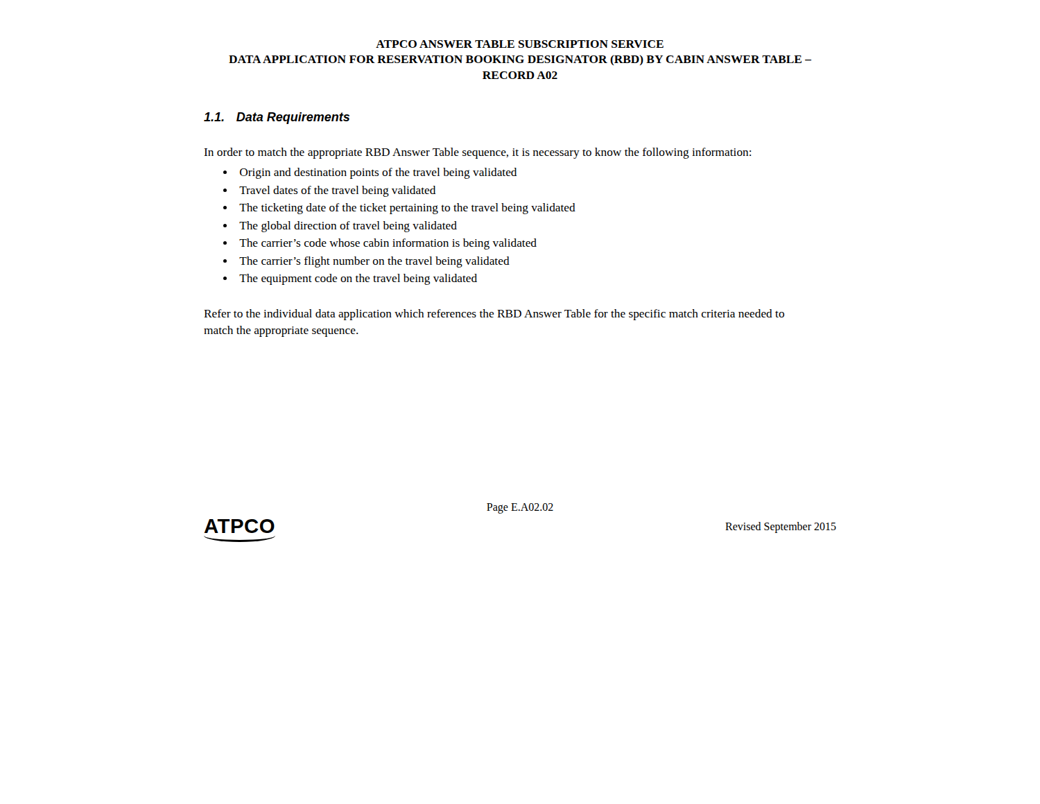ATPCO Answer Table Subscription Service Data Application for Reservation Booking Designator (RBD) by Cabin Answer Table – Record A02
1.1. Data Requirements
In order to match the appropriate RBD Answer Table sequence, it is necessary to know the following information:
Origin and destination points of the travel being validated
Travel dates of the travel being validated
The ticketing date of the ticket pertaining to the travel being validated
The global direction of travel being validated
The carrier’s code whose cabin information is being validated
The carrier’s flight number on the travel being validated
The equipment code on the travel being validated
Refer to the individual data application which references the RBD Answer Table for the specific match criteria needed to match the appropriate sequence.
ATPCO
Page E.A02.02
Revised September 2015